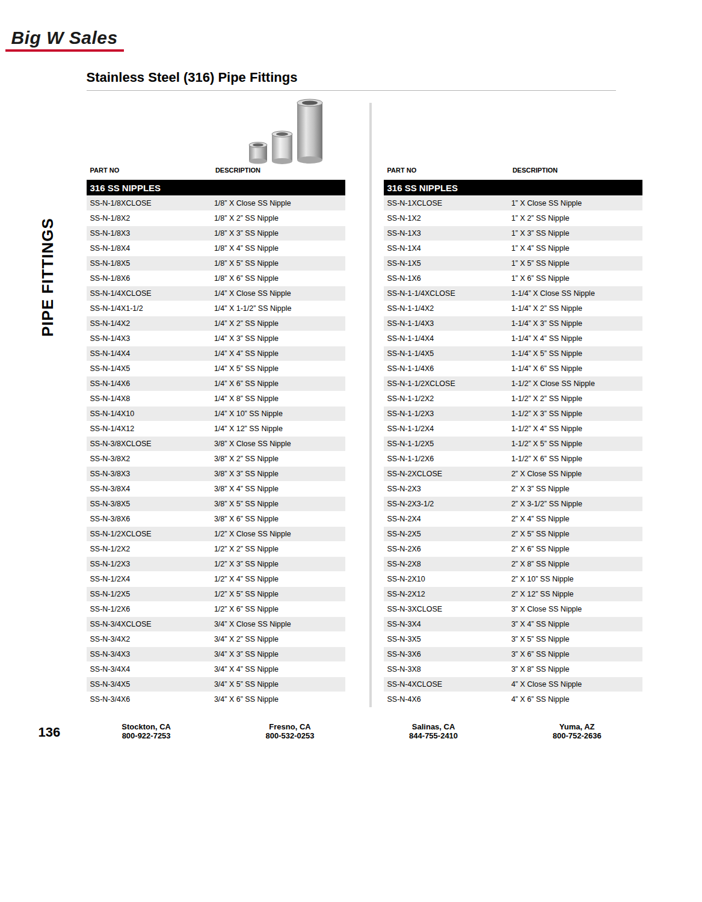Big W Sales
Stainless Steel (316) Pipe Fittings
PIPE FITTINGS
| PART NO | DESCRIPTION |
| --- | --- |
| 316 SS NIPPLES |
| SS-N-1/8XCLOSE | 1/8” X Close SS Nipple |
| SS-N-1/8X2 | 1/8” X 2” SS Nipple |
| SS-N-1/8X3 | 1/8” X 3” SS Nipple |
| SS-N-1/8X4 | 1/8” X 4” SS Nipple |
| SS-N-1/8X5 | 1/8” X 5” SS Nipple |
| SS-N-1/8X6 | 1/8” X 6” SS Nipple |
| SS-N-1/4XCLOSE | 1/4” X Close SS Nipple |
| SS-N-1/4X1-1/2 | 1/4” X 1-1/2” SS Nipple |
| SS-N-1/4X2 | 1/4” X 2” SS Nipple |
| SS-N-1/4X3 | 1/4” X 3” SS Nipple |
| SS-N-1/4X4 | 1/4” X 4” SS Nipple |
| SS-N-1/4X5 | 1/4” X 5” SS Nipple |
| SS-N-1/4X6 | 1/4” X 6” SS Nipple |
| SS-N-1/4X8 | 1/4” X 8” SS Nipple |
| SS-N-1/4X10 | 1/4” X 10” SS Nipple |
| SS-N-1/4X12 | 1/4” X 12” SS Nipple |
| SS-N-3/8XCLOSE | 3/8” X Close SS Nipple |
| SS-N-3/8X2 | 3/8” X 2” SS Nipple |
| SS-N-3/8X3 | 3/8” X 3” SS Nipple |
| SS-N-3/8X4 | 3/8” X 4” SS Nipple |
| SS-N-3/8X5 | 3/8” X 5” SS Nipple |
| SS-N-3/8X6 | 3/8” X 6” SS Nipple |
| SS-N-1/2XCLOSE | 1/2” X Close SS Nipple |
| SS-N-1/2X2 | 1/2” X 2” SS Nipple |
| SS-N-1/2X3 | 1/2” X 3” SS Nipple |
| SS-N-1/2X4 | 1/2” X 4” SS Nipple |
| SS-N-1/2X5 | 1/2” X 5” SS Nipple |
| SS-N-1/2X6 | 1/2” X 6” SS Nipple |
| SS-N-3/4XCLOSE | 3/4” X Close SS Nipple |
| SS-N-3/4X2 | 3/4” X 2” SS Nipple |
| SS-N-3/4X3 | 3/4” X 3” SS Nipple |
| SS-N-3/4X4 | 3/4” X 4” SS Nipple |
| SS-N-3/4X5 | 3/4” X 5” SS Nipple |
| SS-N-3/4X6 | 3/4” X 6” SS Nipple |
| PART NO | DESCRIPTION |
| --- | --- |
| 316 SS NIPPLES |
| SS-N-1XCLOSE | 1” X Close SS Nipple |
| SS-N-1X2 | 1” X 2” SS Nipple |
| SS-N-1X3 | 1” X 3” SS Nipple |
| SS-N-1X4 | 1” X 4” SS Nipple |
| SS-N-1X5 | 1” X 5” SS Nipple |
| SS-N-1X6 | 1” X 6” SS Nipple |
| SS-N-1-1/4XCLOSE | 1-1/4” X Close SS Nipple |
| SS-N-1-1/4X2 | 1-1/4” X 2” SS Nipple |
| SS-N-1-1/4X3 | 1-1/4” X 3” SS Nipple |
| SS-N-1-1/4X4 | 1-1/4” X 4” SS Nipple |
| SS-N-1-1/4X5 | 1-1/4” X 5” SS Nipple |
| SS-N-1-1/4X6 | 1-1/4” X 6” SS Nipple |
| SS-N-1-1/2XCLOSE | 1-1/2” X Close SS Nipple |
| SS-N-1-1/2X2 | 1-1/2” X 2” SS Nipple |
| SS-N-1-1/2X3 | 1-1/2” X 3” SS Nipple |
| SS-N-1-1/2X4 | 1-1/2” X 4” SS Nipple |
| SS-N-1-1/2X5 | 1-1/2” X 5” SS Nipple |
| SS-N-1-1/2X6 | 1-1/2” X 6” SS Nipple |
| SS-N-2XCLOSE | 2” X Close SS Nipple |
| SS-N-2X3 | 2” X 3” SS Nipple |
| SS-N-2X3-1/2 | 2” X 3-1/2” SS Nipple |
| SS-N-2X4 | 2” X 4” SS Nipple |
| SS-N-2X5 | 2” X 5” SS Nipple |
| SS-N-2X6 | 2” X 6” SS Nipple |
| SS-N-2X8 | 2” X 8” SS Nipple |
| SS-N-2X10 | 2” X 10” SS Nipple |
| SS-N-2X12 | 2” X 12” SS Nipple |
| SS-N-3XCLOSE | 3” X Close SS Nipple |
| SS-N-3X4 | 3” X 4” SS Nipple |
| SS-N-3X5 | 3” X 5” SS Nipple |
| SS-N-3X6 | 3” X 6” SS Nipple |
| SS-N-3X8 | 3” X 8” SS Nipple |
| SS-N-4XCLOSE | 4” X Close SS Nipple |
| SS-N-4X6 | 4” X 6” SS Nipple |
136
Stockton, CA 800-922-7253
Fresno, CA 800-532-0253
Salinas, CA 844-755-2410
Yuma, AZ 800-752-2636